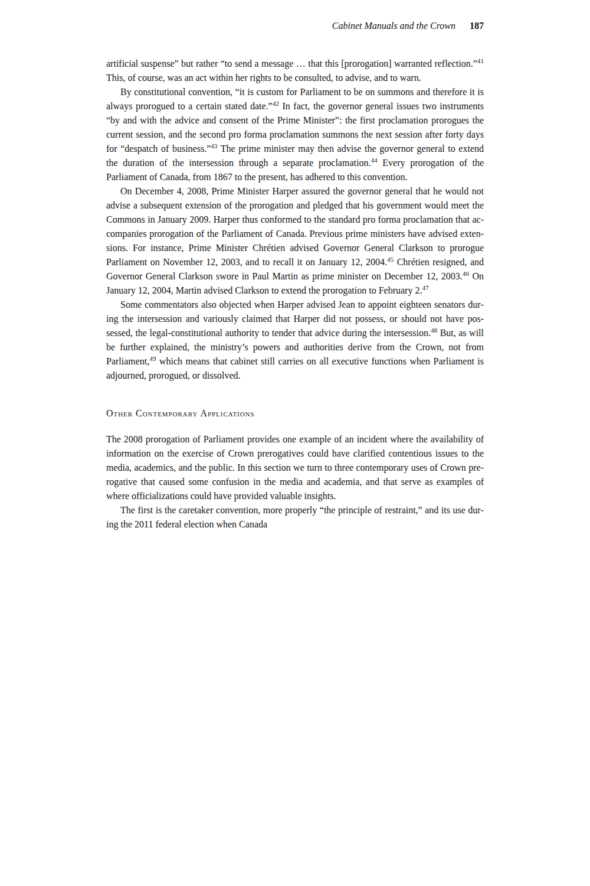Cabinet Manuals and the Crown 187
artificial suspense” but rather “to send a message … that this [prorogation] warranted reflection.”41 This, of course, was an act within her rights to be consulted, to advise, and to warn.
By constitutional convention, “it is custom for Parliament to be on summons and therefore it is always prorogued to a certain stated date.”42 In fact, the governor general issues two instruments “by and with the advice and consent of the Prime Minister”: the first proclamation prorogues the current session, and the second pro forma proclamation summons the next session after forty days for “despatch of business.”43 The prime minister may then advise the governor general to extend the duration of the intersession through a separate proclamation.44 Every prorogation of the Parliament of Canada, from 1867 to the present, has adhered to this convention.
On December 4, 2008, Prime Minister Harper assured the governor general that he would not advise a subsequent extension of the prorogation and pledged that his government would meet the Commons in January 2009. Harper thus conformed to the standard pro forma proclamation that accompanies prorogation of the Parliament of Canada. Previous prime ministers have advised extensions. For instance, Prime Minister Chrétien advised Governor General Clarkson to prorogue Parliament on November 12, 2003, and to recall it on January 12, 2004.45 Chrétien resigned, and Governor General Clarkson swore in Paul Martin as prime minister on December 12, 2003.46 On January 12, 2004, Martin advised Clarkson to extend the prorogation to February 2.47
Some commentators also objected when Harper advised Jean to appoint eighteen senators during the intersession and variously claimed that Harper did not possess, or should not have possessed, the legal-constitutional authority to tender that advice during the intersession.48 But, as will be further explained, the ministry’s powers and authorities derive from the Crown, not from Parliament,49 which means that cabinet still carries on all executive functions when Parliament is adjourned, prorogued, or dissolved.
Other Contemporary Applications
The 2008 prorogation of Parliament provides one example of an incident where the availability of information on the exercise of Crown prerogatives could have clarified contentious issues to the media, academics, and the public. In this section we turn to three contemporary uses of Crown prerogative that caused some confusion in the media and academia, and that serve as examples of where officializations could have provided valuable insights.
The first is the caretaker convention, more properly “the principle of restraint,” and its use during the 2011 federal election when Canada